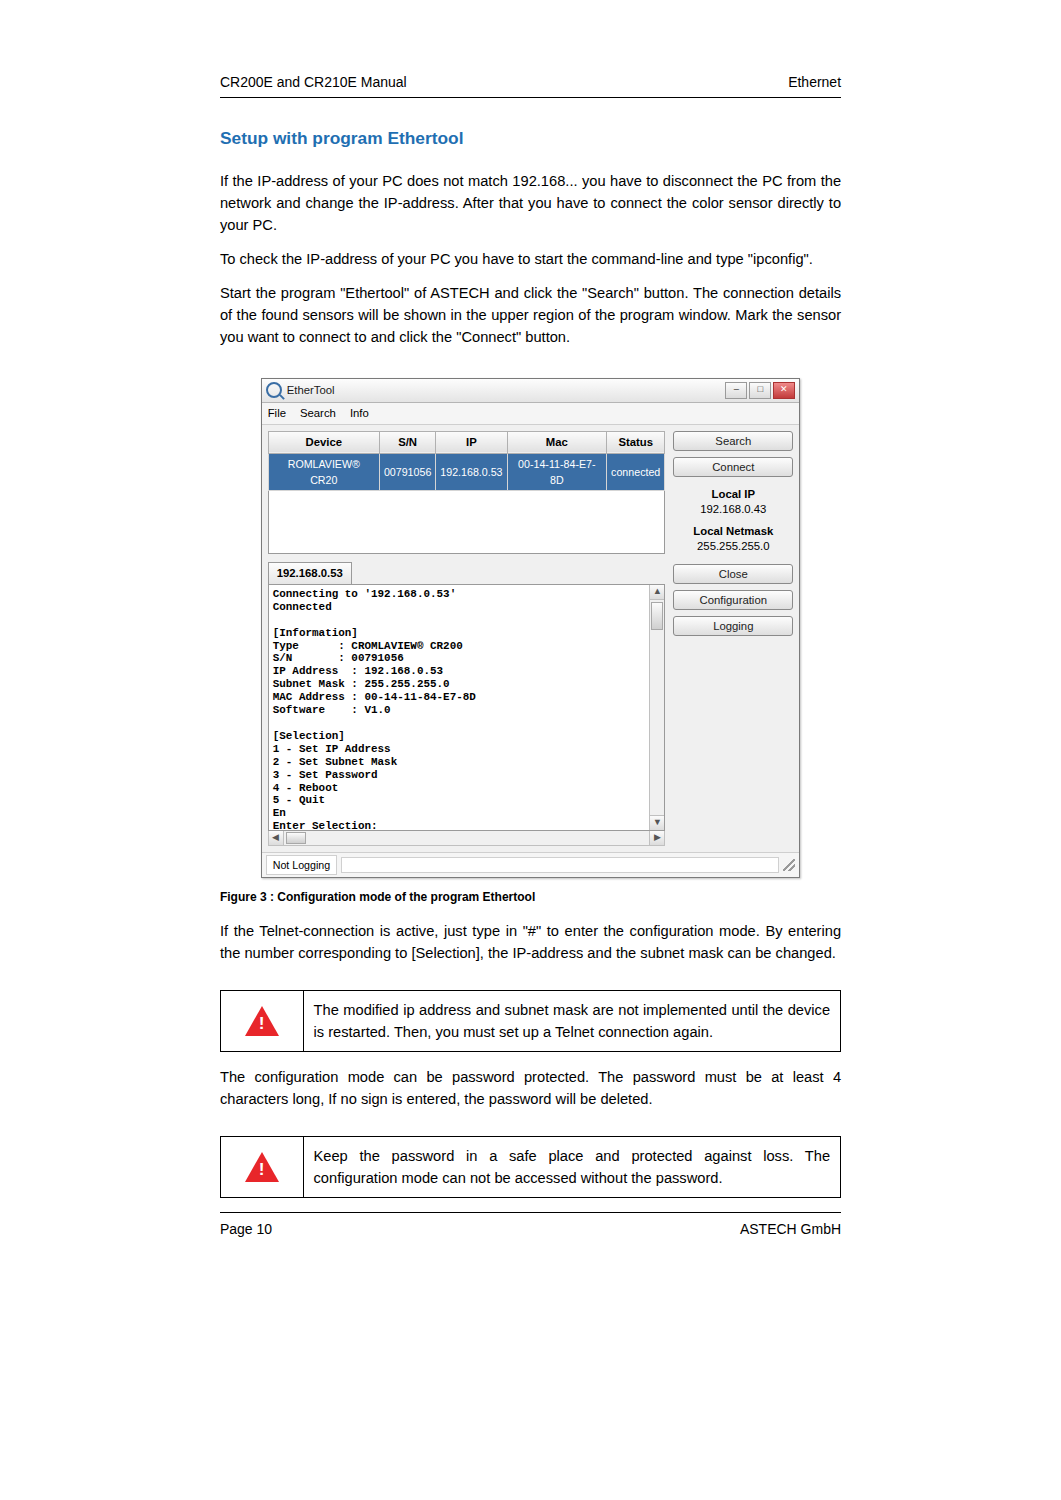CR200E and CR210E Manual
Ethernet
Setup with program Ethertool
If the IP-address of your PC does not match 192.168... you have to disconnect the PC from the network and change the IP-address. After that you have to connect the color sensor directly to your PC.
To check the IP-address of your PC you have to start the command-line and type "ipconfig".
Start the program "Ethertool" of ASTECH and click the "Search" button. The connection details of the found sensors will be shown in the upper region of the program window. Mark the sensor you want to connect to and click the "Connect" button.
EtherTool
–
□
✕
File Search Info
| Device | S/N | IP | Mac | Status |
| --- | --- | --- | --- | --- |
| ROMLAVIEW® CR20 | 00791056 | 192.168.0.53 | 00-14-11-84-E7-8D | connected |
192.168.0.53
Connecting to '192.168.0.53'
Connected

[Information]
Type      : CROMLAVIEW® CR200
S/N       : 00791056
IP Address  : 192.168.0.53
Subnet Mask : 255.255.255.0
MAC Address : 00-14-11-84-E7-8D
Software    : V1.0

[Selection]
1 - Set IP Address
2 - Set Subnet Mask
3 - Set Password
4 - Reboot
5 - Quit
En
Enter Selection:
▲
▼
◀
▶
Search Connect
Local IP
192.168.0.43
Local Netmask
255.255.255.0
Close Configuration Logging
Not Logging
Figure 3 : Configuration mode of the program Ethertool
If the Telnet-connection is active, just type in "#" to enter the configuration mode. By entering the number corresponding to [Selection], the IP-address and the subnet mask can be changed.
The modified ip address and subnet mask are not implemented until the device is restarted. Then, you must set up a Telnet connection again.
The configuration mode can be password protected. The password must be at least 4 characters long, If no sign is entered, the password will be deleted.
Keep the password in a safe place and protected against loss. The configuration mode can not be accessed without the password.
Page 10
ASTECH GmbH